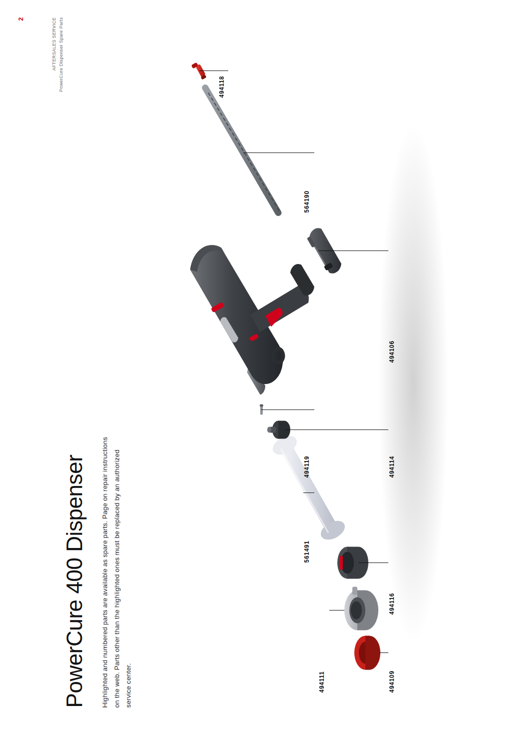2
AFTERSALES SERVICE
PowerCure Dispenser Spare Parts
PowerCure 400 Dispenser
Highlighted and numbered parts are available as spare parts. Page on repair instructions on the web. Parts other than the highlighted ones must be replaced by an authorized service center.
Exploded assembly drawing of the PowerCure 400 Dispenser From left to right: retaining ring, front cap, cartridge collar, adhesive cartridge, plunger, pin, the dispenser body with handle and trigger, the battery pack below, the long threaded drive rod above, and the small red rod clip at the far right. 494109 494111 494116 561491 494114 494119 494106 564190 494118
Spare part numbers shown: 494109, 494111, 494116, 561491, 494114, 494119, 494106, 564190, 494118.